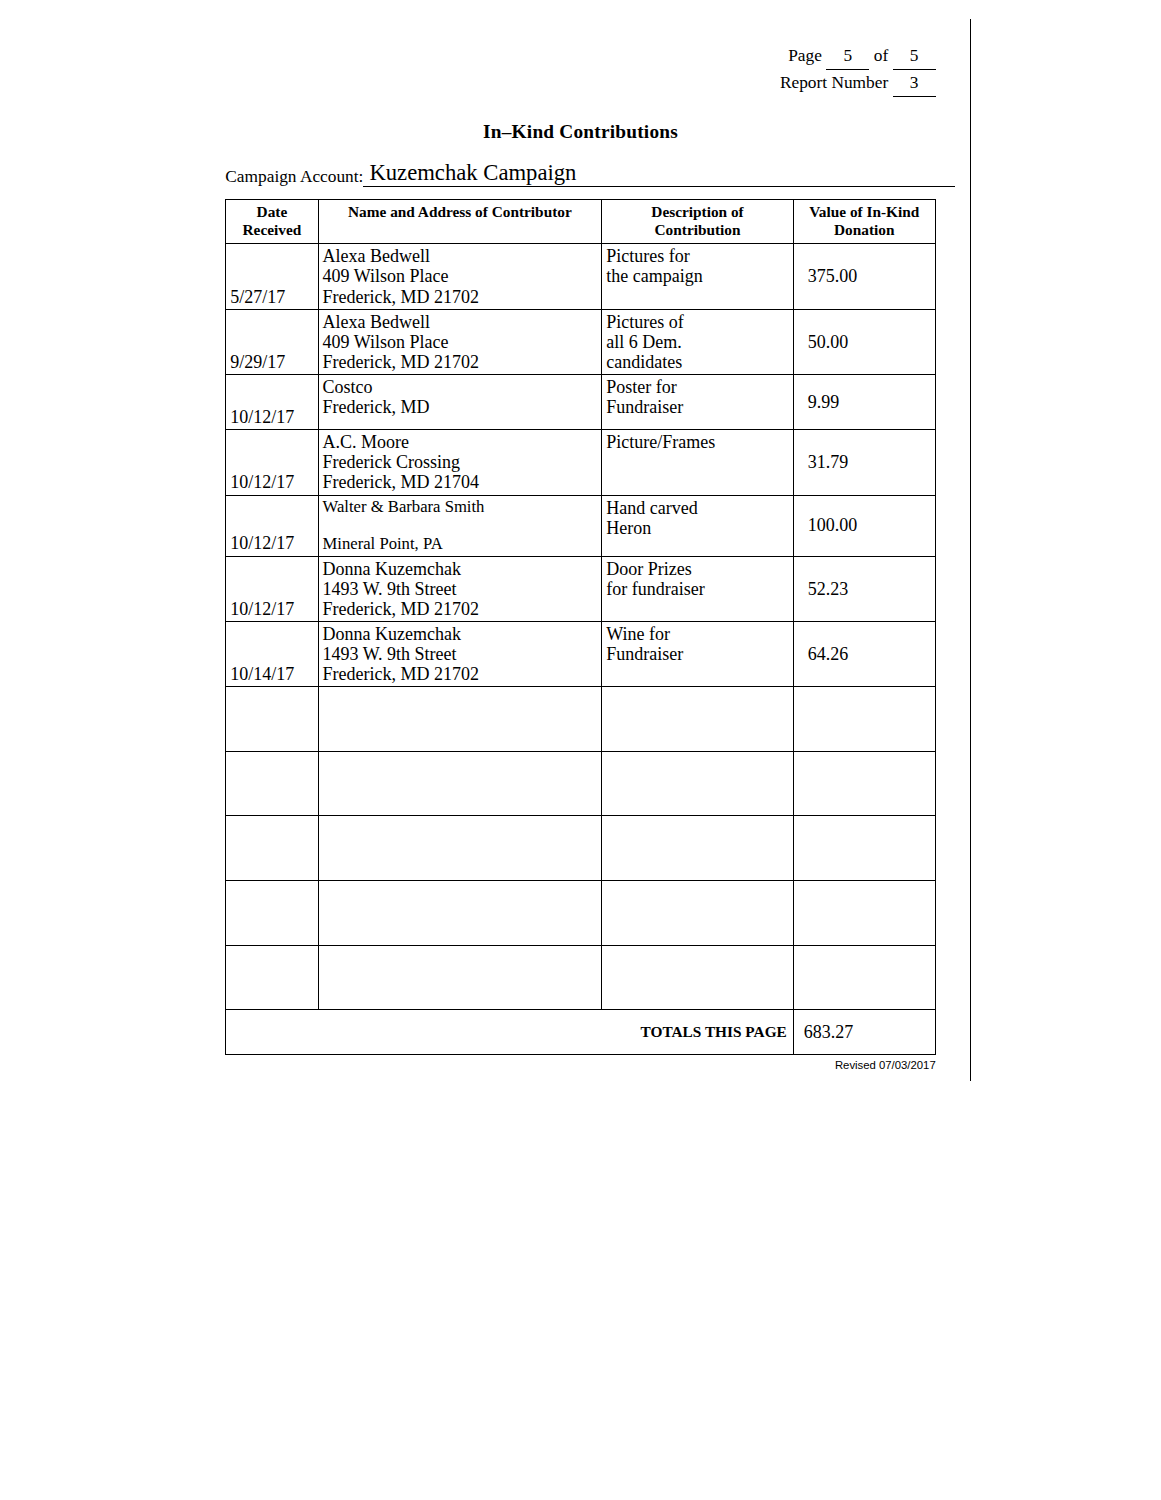Page 5 of 5
Report Number 3
In–Kind Contributions
Campaign Account: Kuzemchak Campaign
| Date Received | Name and Address of Contributor | Description of Contribution | Value of In-Kind Donation |
| --- | --- | --- | --- |
| 5/27/17 | Alexa Bedwell 409 Wilson Place Frederick, MD 21702 | Pictures for the campaign | 375.00 |
| 9/29/17 | Alexa Bedwell 409 Wilson Place Frederick, MD 21702 | Pictures of all 6 Dem. candidates | 50.00 |
| 10/12/17 | Costco Frederick, MD | Poster for Fundraiser | 9.99 |
| 10/12/17 | A.C. Moore Frederick Crossing Frederick, MD 21704 | Picture/Frames | 31.79 |
| 10/12/17 | Walter & Barbara Smith Mineral Point, PA | Hand carved Heron | 100.00 |
| 10/12/17 | Donna Kuzemchak 1493 W. 9th Street Frederick, MD 21702 | Door Prizes for fundraiser | 52.23 |
| 10/14/17 | Donna Kuzemchak 1493 W. 9th Street Frederick, MD 21702 | Wine for Fundraiser | 64.26 |
| TOTALS THIS PAGE | 683.27 |
Revised 07/03/2017